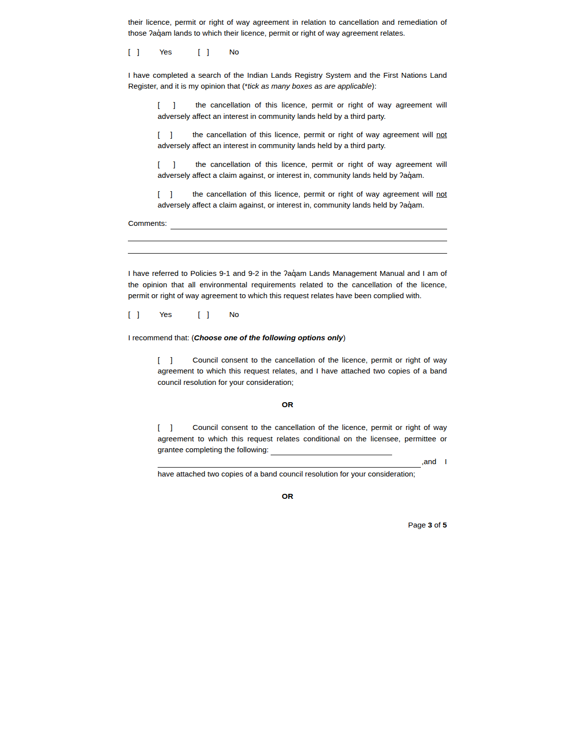their licence, permit or right of way agreement in relation to cancellation and remediation of those ʔaq̓am lands to which their licence, permit or right of way agreement relates.
[ ] Yes [ ] No
I have completed a search of the Indian Lands Registry System and the First Nations Land Register, and it is my opinion that (*tick as many boxes as are applicable):
[ ] the cancellation of this licence, permit or right of way agreement will adversely affect an interest in community lands held by a third party.
[ ] the cancellation of this licence, permit or right of way agreement will not adversely affect an interest in community lands held by a third party.
[ ] the cancellation of this licence, permit or right of way agreement will adversely affect a claim against, or interest in, community lands held by ʔaq̓am.
[ ] the cancellation of this licence, permit or right of way agreement will not adversely affect a claim against, or interest in, community lands held by ʔaq̓am.
Comments:
I have referred to Policies 9-1 and 9-2 in the ʔaq̓am Lands Management Manual and I am of the opinion that all environmental requirements related to the cancellation of the licence, permit or right of way agreement to which this request relates have been complied with.
[ ] Yes [ ] No
I recommend that: (Choose one of the following options only)
[ ] Council consent to the cancellation of the licence, permit or right of way agreement to which this request relates, and I have attached two copies of a band council resolution for your consideration;
OR
[ ] Council consent to the cancellation of the licence, permit or right of way agreement to which this request relates conditional on the licensee, permittee or grantee completing the following:
,and I
have attached two copies of a band council resolution for your consideration;
OR
Page 3 of 5